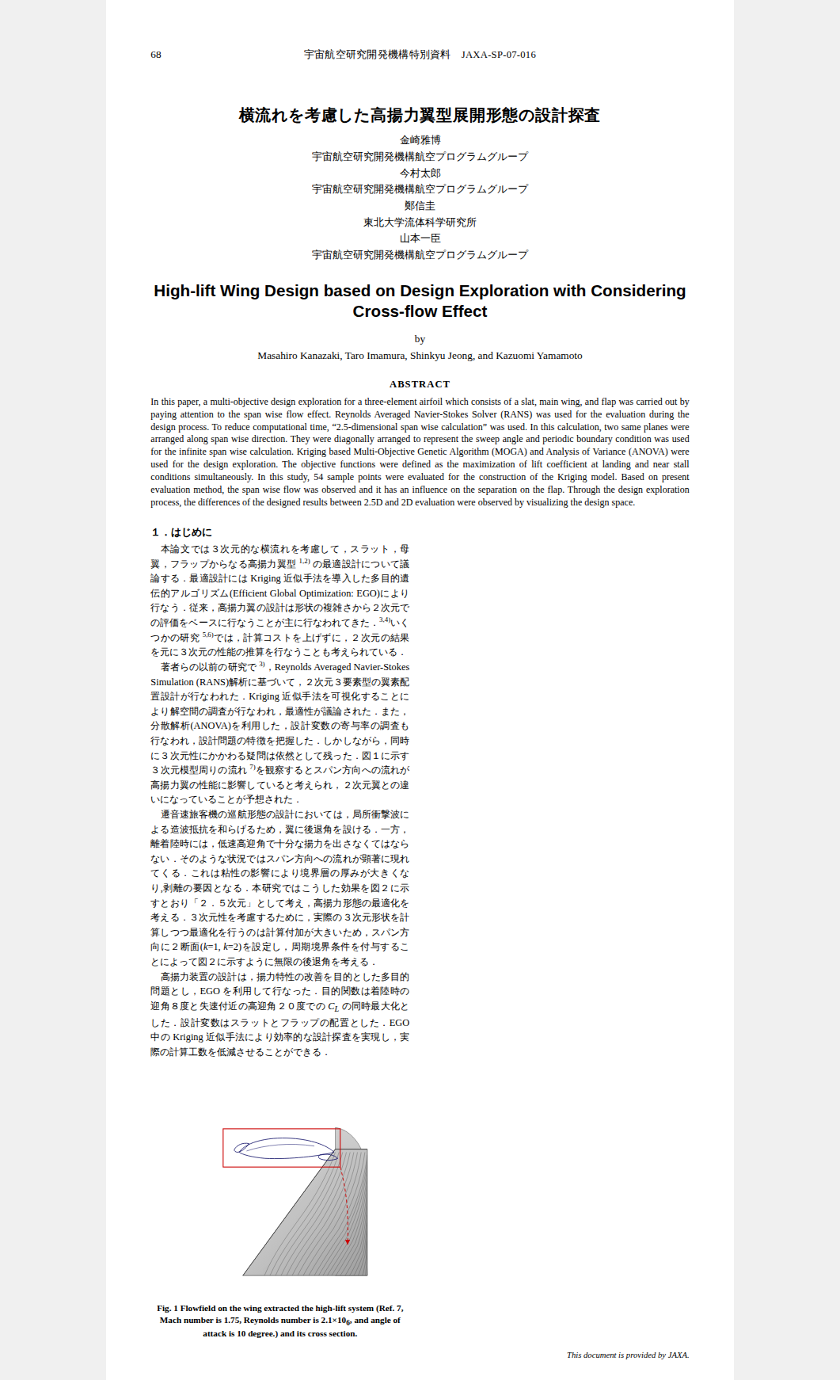68
宇宙航空研究開発機構特別資料　JAXA-SP-07-016
横流れを考慮した高揚力翼型展開形態の設計探査
金崎雅博
宇宙航空研究開発機構航空プログラムグループ
今村太郎
宇宙航空研究開発機構航空プログラムグループ
鄭信圭
東北大学流体科学研究所
山本一臣
宇宙航空研究開発機構航空プログラムグループ
High-lift Wing Design based on Design Exploration with Considering Cross-flow Effect
by
Masahiro Kanazaki, Taro Imamura, Shinkyu Jeong, and Kazuomi Yamamoto
ABSTRACT
In this paper, a multi-objective design exploration for a three-element airfoil which consists of a slat, main wing, and flap was carried out by paying attention to the span wise flow effect. Reynolds Averaged Navier-Stokes Solver (RANS) was used for the evaluation during the design process. To reduce computational time, “2.5-dimensional span wise calculation” was used. In this calculation, two same planes were arranged along span wise direction. They were diagonally arranged to represent the sweep angle and periodic boundary condition was used for the infinite span wise calculation. Kriging based Multi-Objective Genetic Algorithm (MOGA) and Analysis of Variance (ANOVA) were used for the design exploration. The objective functions were defined as the maximization of lift coefficient at landing and near stall conditions simultaneously. In this study, 54 sample points were evaluated for the construction of the Kriging model. Based on present evaluation method, the span wise flow was observed and it has an influence on the separation on the flap. Through the design exploration process, the differences of the designed results between 2.5D and 2D evaluation were observed by visualizing the design space.
１．はじめに
本論文では３次元的な横流れを考慮して，スラット，母翼，フラップからなる高揚力翼型 1,2) の最適設計について議論する．最適設計には Kriging 近似手法を導入した多目的遺伝的アルゴリズム(Efficient Global Optimization: EGO)により行なう．従来，高揚力翼の設計は形状の複雑さから２次元での評価をベースに行なうことが主に行なわれてきた．3,4)いくつかの研究 5,6)では，計算コストを上げずに，２次元の結果を元に３次元の性能の推算を行なうことも考えられている．
著者らの以前の研究で 3)，Reynolds Averaged Navier-Stokes Simulation (RANS)解析に基づいて，２次元３要素型の翼素配置設計が行なわれた．Kriging 近似手法を可視化することにより解空間の調査が行なわれ，最適性が議論された．また，分散解析(ANOVA)を利用した，設計変数の寄与率の調査も行なわれ，設計問題の特徴を把握した．しかしながら，同時に３次元性にかかわる疑問は依然として残った．図１に示す３次元模型周りの流れ 7)を観察するとスパン方向への流れが高揚力翼の性能に影響していると考えられ，２次元翼との違いになっていることが予想された．
遷音速旅客機の巡航形態の設計においては，局所衝撃波による造波抵抗を和らげるため，翼に後退角を設ける．一方，離着陸時には，低速高迎角で十分な揚力を出さなくてはならない．そのような状況ではスパン方向への流れが顕著に現れてくる．これは粘性の影響により境界層の厚みが大きくなり,剥離の要因となる．本研究ではこうした効果を図２に示すとおり「２．５次元」として考え，高揚力形態の最適化を考える．３次元性を考慮するために，実際の３次元形状を計算しつつ最適化を行うのは計算付加が大きいため，スパン方向に２断面(k=1, k=2)を設定し，周期境界条件を付与することによって図２に示すように無限の後退角を考える．
高揚力装置の設計は，揚力特性の改善を目的とした多目的問題とし，EGO を利用して行なった．目的関数は着陸時の迎角８度と失速付近の高迎角２０度での CL の同時最大化とした．設計変数はスラットとフラップの配置とした．EGO 中の Kriging 近似手法により効率的な設計探査を実現し，実際の計算工数を低減させることができる．
Fig. 1 Flowfield on the wing extracted the high-lift system (Ref. 7, Mach number is 1.75, Reynolds number is 2.1×106, and angle of attack is 10 degree.) and its cross section.
This document is provided by JAXA.